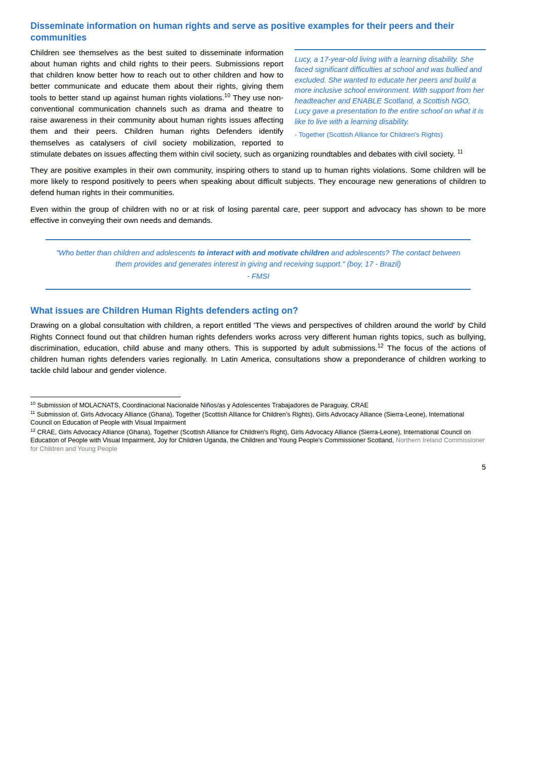Disseminate information on human rights and serve as positive examples for their peers and their communities
Lucy, a 17-year-old living with a learning disability. She faced significant difficulties at school and was bullied and excluded. She wanted to educate her peers and build a more inclusive school environment. With support from her headteacher and ENABLE Scotland, a Scottish NGO, Lucy gave a presentation to the entire school on what it is like to live with a learning disability. - Together (Scottish Alliance for Children's Rights)
Children see themselves as the best suited to disseminate information about human rights and child rights to their peers. Submissions report that children know better how to reach out to other children and how to better communicate and educate them about their rights, giving them tools to better stand up against human rights violations.10 They use non-conventional communication channels such as drama and theatre to raise awareness in their community about human rights issues affecting them and their peers. Children human rights Defenders identify themselves as catalysers of civil society mobilization, reported to stimulate debates on issues affecting them within civil society, such as organizing roundtables and debates with civil society. 11
They are positive examples in their own community, inspiring others to stand up to human rights violations. Some children will be more likely to respond positively to peers when speaking about difficult subjects. They encourage new generations of children to defend human rights in their communities.
Even within the group of children with no or at risk of losing parental care, peer support and advocacy has shown to be more effective in conveying their own needs and demands.
"Who better than children and adolescents to interact with and motivate children and adolescents? The contact between them provides and generates interest in giving and receiving support." (boy, 17 - Brazil) - FMSI
What issues are Children Human Rights defenders acting on?
Drawing on a global consultation with children, a report entitled 'The views and perspectives of children around the world' by Child Rights Connect found out that children human rights defenders works across very different human rights topics, such as bullying, discrimination, education, child abuse and many others. This is supported by adult submissions.12 The focus of the actions of children human rights defenders varies regionally. In Latin America, consultations show a preponderance of children working to tackle child labour and gender violence.
10 Submission of MOLACNATS, Coordinacional Nacionalde Niños/as y Adolescentes Trabajadores de Paraguay, CRAE
11 Submission of, Girls Advocacy Alliance (Ghana), Together (Scottish Alliance for Children's Rights), Girls Advocacy Alliance (Sierra-Leone), International Council on Education of People with Visual Impairment
12 CRAE, Girls Advocacy Alliance (Ghana), Together (Scottish Alliance for Children's Right), Girls Advocacy Alliance (Sierra-Leone), International Council on Education of People with Visual Impairment, Joy for Children Uganda, the Children and Young People's Commissioner Scotland, Northern Ireland Commissioner for Children and Young People
5